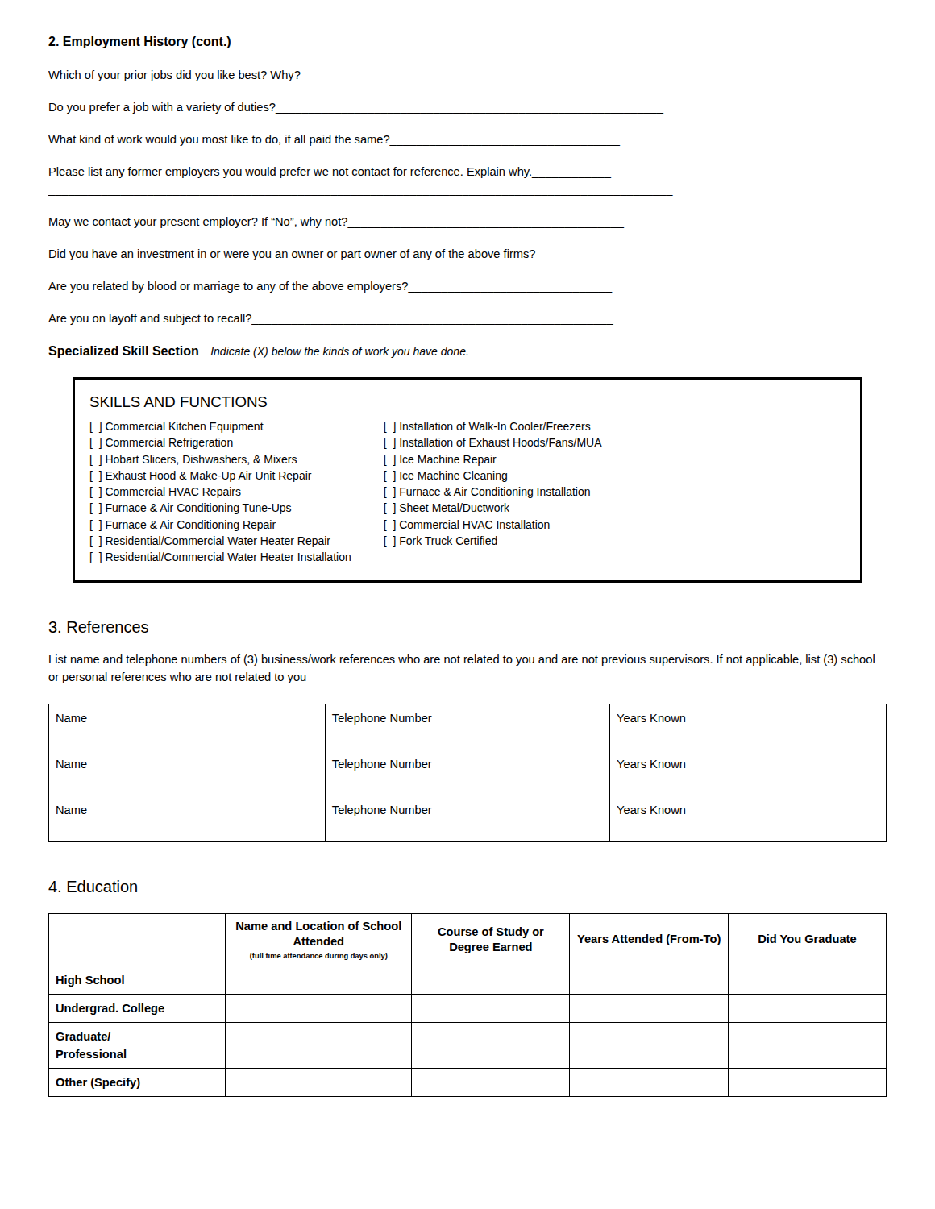2. Employment History (cont.)
Which of your prior jobs did you like best? Why?_______________________________________________________
Do you prefer a job with a variety of duties?___________________________________________________________
What kind of work would you most like to do, if all paid the same?___________________________________
Please list any former employers you would prefer we not contact for reference. Explain why.____________
_______________________________________________________________________________________________
May we contact your present employer? If “No”, why not?__________________________________________
Did you have an investment in or were you an owner or part owner of any of the above firms?____________
Are you related by blood or marriage to any of the above employers?_______________________________
Are you on layoff and subject to recall?_______________________________________________________
Specialized Skill Section Indicate (X) below the kinds of work you have done.
SKILLS AND FUNCTIONS
[ ] Commercial Kitchen Equipment
[ ] Commercial Refrigeration
[ ] Hobart Slicers, Dishwashers, & Mixers
[ ] Exhaust Hood & Make-Up Air Unit Repair
[ ] Commercial HVAC Repairs
[ ] Furnace & Air Conditioning Tune-Ups
[ ] Furnace & Air Conditioning Repair
[ ] Residential/Commercial Water Heater Repair
[ ] Residential/Commercial Water Heater Installation
[ ] Installation of Walk-In Cooler/Freezers
[ ] Installation of Exhaust Hoods/Fans/MUA
[ ] Ice Machine Repair
[ ] Ice Machine Cleaning
[ ] Furnace & Air Conditioning Installation
[ ] Sheet Metal/Ductwork
[ ] Commercial HVAC Installation
[ ] Fork Truck Certified
3. References
List name and telephone numbers of (3) business/work references who are not related to you and are not previous supervisors. If not applicable, list (3) school or personal references who are not related to you
| Name | Telephone Number | Years Known |
| Name | Telephone Number | Years Known |
| Name | Telephone Number | Years Known |
4. Education
| | Name and Location of School Attended (full time attendance during days only) | Course of Study or Degree Earned | Years Attended (From-To) | Did You Graduate |
| --- | --- | --- | --- | --- |
| High School | | | | |
| Undergrad. College | | | | |
| Graduate/ Professional | | | | |
| Other (Specify) | | | | |